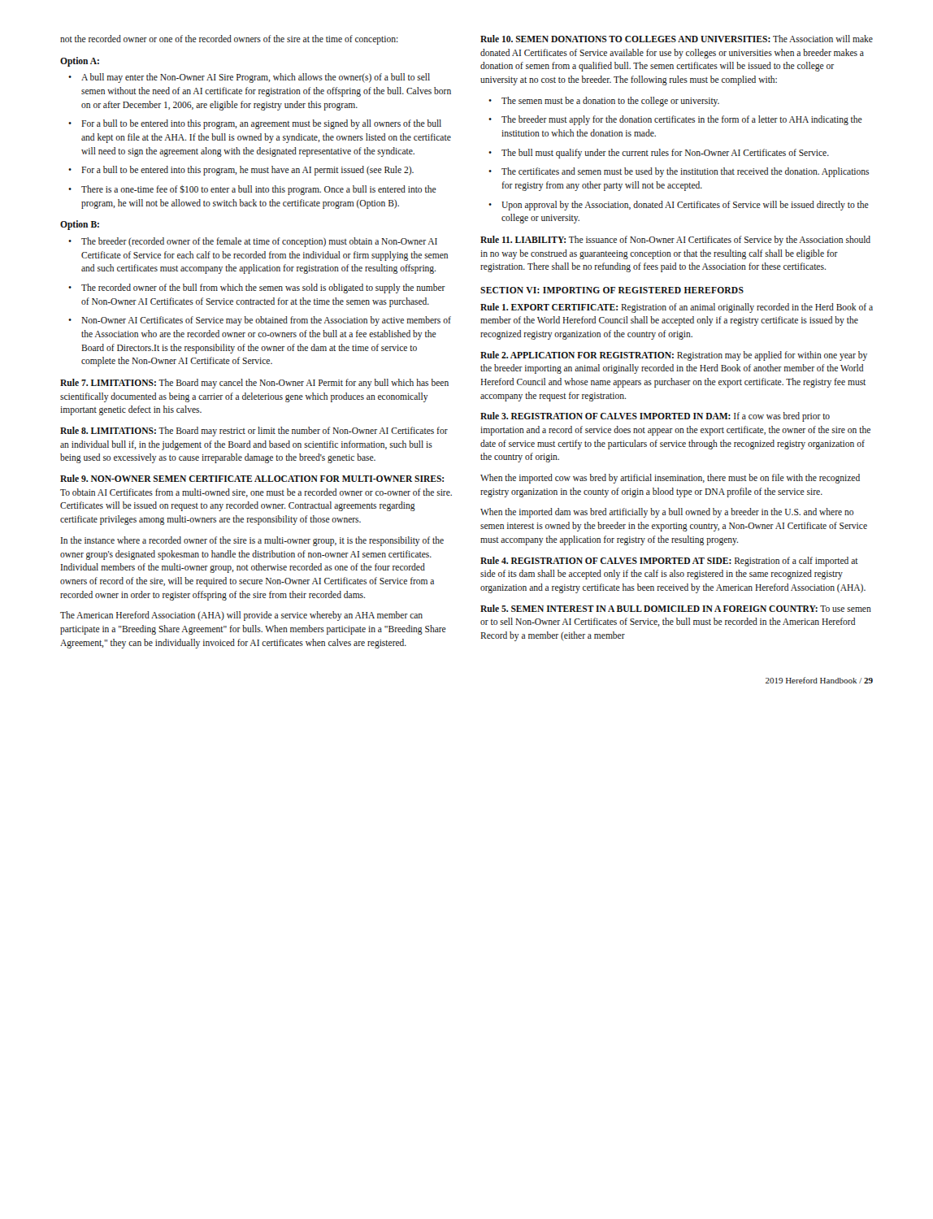not the recorded owner or one of the recorded owners of the sire at the time of conception:
Option A:
A bull may enter the Non-Owner AI Sire Program, which allows the owner(s) of a bull to sell semen without the need of an AI certificate for registration of the offspring of the bull. Calves born on or after December 1, 2006, are eligible for registry under this program.
For a bull to be entered into this program, an agreement must be signed by all owners of the bull and kept on file at the AHA. If the bull is owned by a syndicate, the owners listed on the certificate will need to sign the agreement along with the designated representative of the syndicate.
For a bull to be entered into this program, he must have an AI permit issued (see Rule 2).
There is a one-time fee of $100 to enter a bull into this program. Once a bull is entered into the program, he will not be allowed to switch back to the certificate program (Option B).
Option B:
The breeder (recorded owner of the female at time of conception) must obtain a Non-Owner AI Certificate of Service for each calf to be recorded from the individual or firm supplying the semen and such certificates must accompany the application for registration of the resulting offspring.
The recorded owner of the bull from which the semen was sold is obligated to supply the number of Non-Owner AI Certificates of Service contracted for at the time the semen was purchased.
Non-Owner AI Certificates of Service may be obtained from the Association by active members of the Association who are the recorded owner or co-owners of the bull at a fee established by the Board of Directors.It is the responsibility of the owner of the dam at the time of service to complete the Non-Owner AI Certificate of Service.
Rule 7. LIMITATIONS: The Board may cancel the Non-Owner AI Permit for any bull which has been scientifically documented as being a carrier of a deleterious gene which produces an economically important genetic defect in his calves.
Rule 8. LIMITATIONS: The Board may restrict or limit the number of Non-Owner AI Certificates for an individual bull if, in the judgement of the Board and based on scientific information, such bull is being used so excessively as to cause irreparable damage to the breed's genetic base.
Rule 9. NON-OWNER SEMEN CERTIFICATE ALLOCATION FOR MULTI-OWNER SIRES: To obtain AI Certificates from a multi-owned sire, one must be a recorded owner or co-owner of the sire. Certificates will be issued on request to any recorded owner. Contractual agreements regarding certificate privileges among multi-owners are the responsibility of those owners.
In the instance where a recorded owner of the sire is a multi-owner group, it is the responsibility of the owner group's designated spokesman to handle the distribution of non-owner AI semen certificates. Individual members of the multi-owner group, not otherwise recorded as one of the four recorded owners of record of the sire, will be required to secure Non-Owner AI Certificates of Service from a recorded owner in order to register offspring of the sire from their recorded dams.
The American Hereford Association (AHA) will provide a service whereby an AHA member can participate in a "Breeding Share Agreement" for bulls. When members participate in a "Breeding Share Agreement," they can be individually invoiced for AI certificates when calves are registered.
Rule 10. SEMEN DONATIONS TO COLLEGES AND UNIVERSITIES: The Association will make donated AI Certificates of Service available for use by colleges or universities when a breeder makes a donation of semen from a qualified bull. The semen certificates will be issued to the college or university at no cost to the breeder. The following rules must be complied with:
The semen must be a donation to the college or university.
The breeder must apply for the donation certificates in the form of a letter to AHA indicating the institution to which the donation is made.
The bull must qualify under the current rules for Non-Owner AI Certificates of Service.
The certificates and semen must be used by the institution that received the donation. Applications for registry from any other party will not be accepted.
Upon approval by the Association, donated AI Certificates of Service will be issued directly to the college or university.
Rule 11. LIABILITY: The issuance of Non-Owner AI Certificates of Service by the Association should in no way be construed as guaranteeing conception or that the resulting calf shall be eligible for registration. There shall be no refunding of fees paid to the Association for these certificates.
SECTION VI: IMPORTING OF REGISTERED HEREFORDS
Rule 1. EXPORT CERTIFICATE: Registration of an animal originally recorded in the Herd Book of a member of the World Hereford Council shall be accepted only if a registry certificate is issued by the recognized registry organization of the country of origin.
Rule 2. APPLICATION FOR REGISTRATION: Registration may be applied for within one year by the breeder importing an animal originally recorded in the Herd Book of another member of the World Hereford Council and whose name appears as purchaser on the export certificate. The registry fee must accompany the request for registration.
Rule 3. REGISTRATION OF CALVES IMPORTED IN DAM: If a cow was bred prior to importation and a record of service does not appear on the export certificate, the owner of the sire on the date of service must certify to the particulars of service through the recognized registry organization of the country of origin.
When the imported cow was bred by artificial insemination, there must be on file with the recognized registry organization in the county of origin a blood type or DNA profile of the service sire.
When the imported dam was bred artificially by a bull owned by a breeder in the U.S. and where no semen interest is owned by the breeder in the exporting country, a Non-Owner AI Certificate of Service must accompany the application for registry of the resulting progeny.
Rule 4. REGISTRATION OF CALVES IMPORTED AT SIDE: Registration of a calf imported at side of its dam shall be accepted only if the calf is also registered in the same recognized registry organization and a registry certificate has been received by the American Hereford Association (AHA).
Rule 5. SEMEN INTEREST IN A BULL DOMICILED IN A FOREIGN COUNTRY: To use semen or to sell Non-Owner AI Certificates of Service, the bull must be recorded in the American Hereford Record by a member (either a member
2019 Hereford Handbook / 29